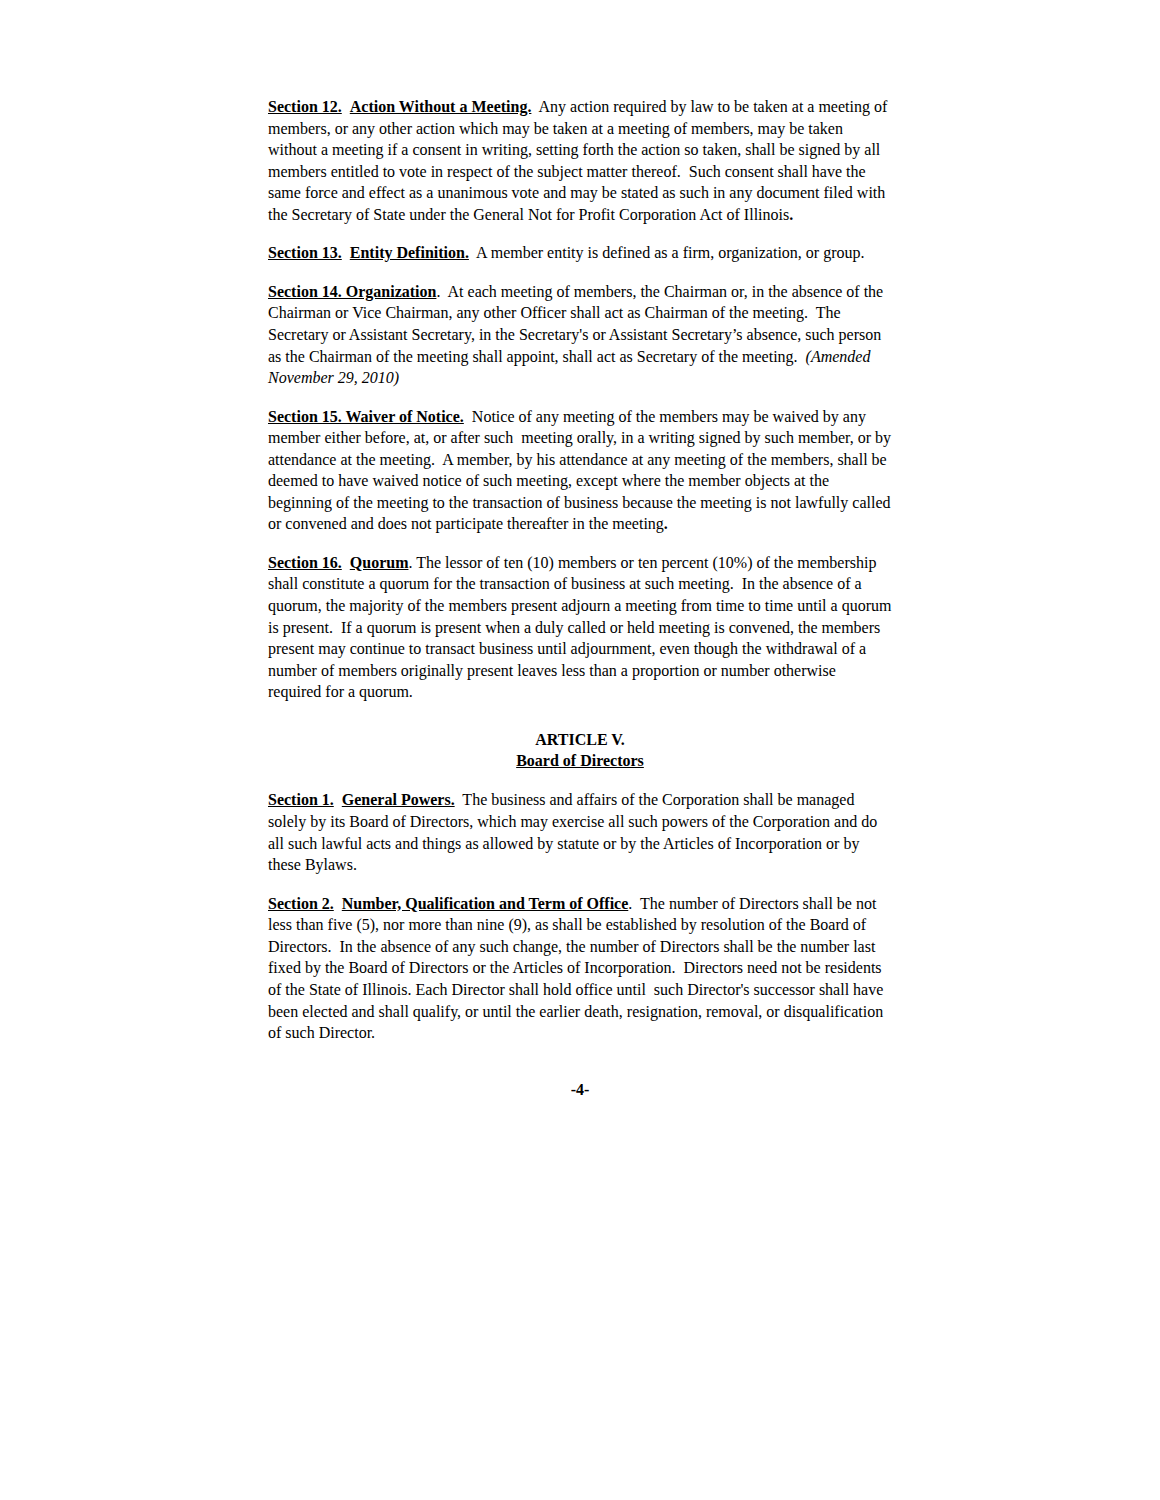Section 12. Action Without a Meeting. Any action required by law to be taken at a meeting of members, or any other action which may be taken at a meeting of members, may be taken without a meeting if a consent in writing, setting forth the action so taken, shall be signed by all members entitled to vote in respect of the subject matter thereof. Such consent shall have the same force and effect as a unanimous vote and may be stated as such in any document filed with the Secretary of State under the General Not for Profit Corporation Act of Illinois.
Section 13. Entity Definition. A member entity is defined as a firm, organization, or group.
Section 14. Organization. At each meeting of members, the Chairman or, in the absence of the Chairman or Vice Chairman, any other Officer shall act as Chairman of the meeting. The Secretary or Assistant Secretary, in the Secretary's or Assistant Secretary’s absence, such person as the Chairman of the meeting shall appoint, shall act as Secretary of the meeting. (Amended November 29, 2010)
Section 15. Waiver of Notice. Notice of any meeting of the members may be waived by any member either before, at, or after such meeting orally, in a writing signed by such member, or by attendance at the meeting. A member, by his attendance at any meeting of the members, shall be deemed to have waived notice of such meeting, except where the member objects at the beginning of the meeting to the transaction of business because the meeting is not lawfully called or convened and does not participate thereafter in the meeting.
Section 16. Quorum. The lessor of ten (10) members or ten percent (10%) of the membership shall constitute a quorum for the transaction of business at such meeting. In the absence of a quorum, the majority of the members present adjourn a meeting from time to time until a quorum is present. If a quorum is present when a duly called or held meeting is convened, the members present may continue to transact business until adjournment, even though the withdrawal of a number of members originally present leaves less than a proportion or number otherwise required for a quorum.
ARTICLE V.
Board of Directors
Section 1. General Powers. The business and affairs of the Corporation shall be managed solely by its Board of Directors, which may exercise all such powers of the Corporation and do all such lawful acts and things as allowed by statute or by the Articles of Incorporation or by these Bylaws.
Section 2. Number, Qualification and Term of Office. The number of Directors shall be not less than five (5), nor more than nine (9), as shall be established by resolution of the Board of Directors. In the absence of any such change, the number of Directors shall be the number last fixed by the Board of Directors or the Articles of Incorporation. Directors need not be residents of the State of Illinois. Each Director shall hold office until such Director's successor shall have been elected and shall qualify, or until the earlier death, resignation, removal, or disqualification of such Director.
-4-